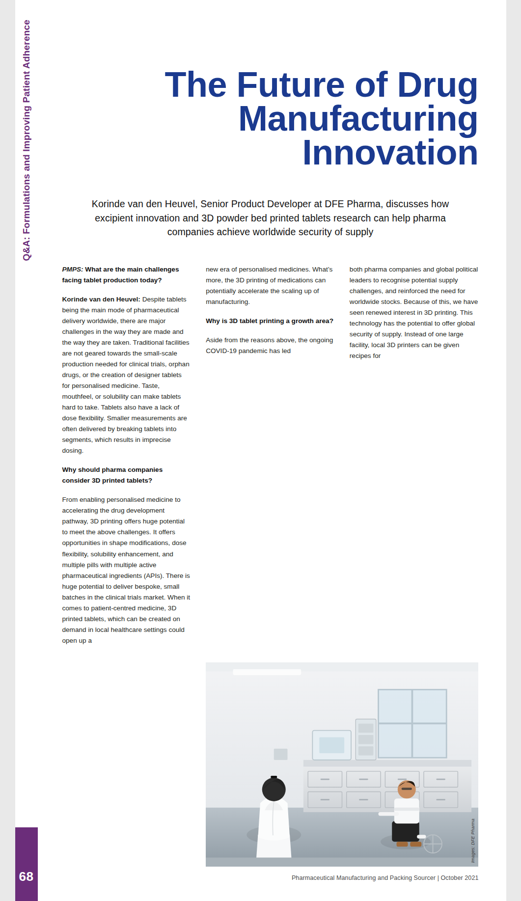Q&A: Formulations and Improving Patient Adherence
68
The Future of Drug
Manufacturing Innovation
Korinde van den Heuvel, Senior Product Developer at DFE Pharma, discusses how excipient innovation and 3D powder bed printed tablets research can help pharma companies achieve worldwide security of supply
PMPS: What are the main challenges facing tablet production today?
Korinde van den Heuvel: Despite tablets being the main mode of pharmaceutical delivery worldwide, there are major challenges in the way they are made and the way they are taken. Traditional facilities are not geared towards the small-scale production needed for clinical trials, orphan drugs, or the creation of designer tablets for personalised medicine. Taste, mouthfeel, or solubility can make tablets hard to take. Tablets also have a lack of dose flexibility. Smaller measurements are often delivered by breaking tablets into segments, which results in imprecise dosing.
Why should pharma companies consider 3D printed tablets?
From enabling personalised medicine to accelerating the drug development pathway, 3D printing offers huge potential to meet the above challenges. It offers opportunities in shape modifications, dose flexibility, solubility enhancement, and multiple pills with multiple active pharmaceutical ingredients (APIs). There is huge potential to deliver bespoke, small batches in the clinical trials market. When it comes to patient-centred medicine, 3D printed tablets, which can be created on demand in local healthcare settings could open up a
new era of personalised medicines. What’s more, the 3D printing of medications can potentially accelerate the scaling up of manufacturing.
Why is 3D tablet printing a growth area?
Aside from the reasons above, the ongoing COVID-19 pandemic has led
both pharma companies and global political leaders to recognise potential supply challenges, and reinforced the need for worldwide stocks. Because of this, we have seen renewed interest in 3D printing. This technology has the potential to offer global security of supply. Instead of one large facility, local 3D printers can be given recipes for
Images: DFE Pharma
Pharmaceutical Manufacturing and Packing Sourcer | October 2021